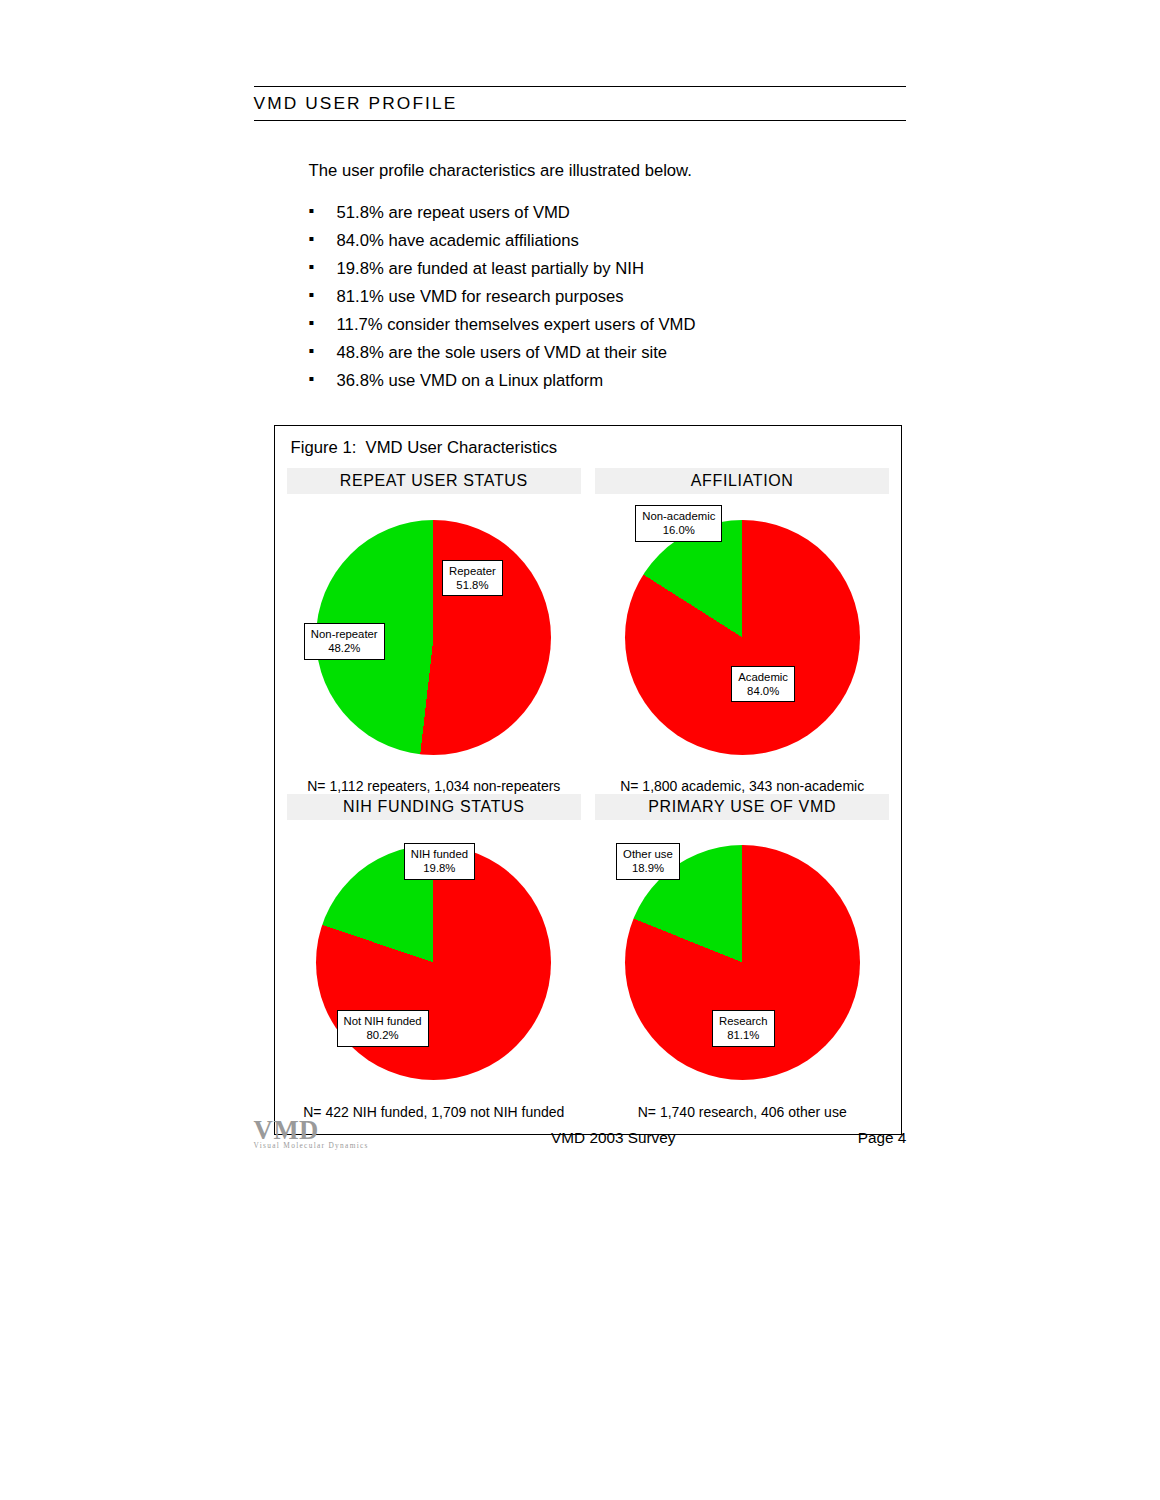VMD USER PROFILE
The user profile characteristics are illustrated below.
51.8% are repeat users of VMD
84.0% have academic affiliations
19.8% are funded at least partially by NIH
81.1% use VMD for research purposes
11.7% consider themselves expert users of VMD
48.8% are the sole users of VMD at their site
36.8% use VMD on a Linux platform
Figure 1: VMD User Characteristics
REPEAT USER STATUS
Repeater
51.8%
Non-repeater
48.2%
N= 1,112 repeaters, 1,034 non-repeaters
AFFILIATION
Non-academic
16.0%
Academic
84.0%
N= 1,800 academic, 343 non-academic
NIH FUNDING STATUS
NIH funded
19.8%
Not NIH funded
80.2%
N= 422 NIH funded, 1,709 not NIH funded
PRIMARY USE OF VMD
Other use
18.9%
Research
81.1%
N= 1,740 research, 406 other use
VMD Visual Molecular Dynamics
VMD 2003 Survey
Page 4